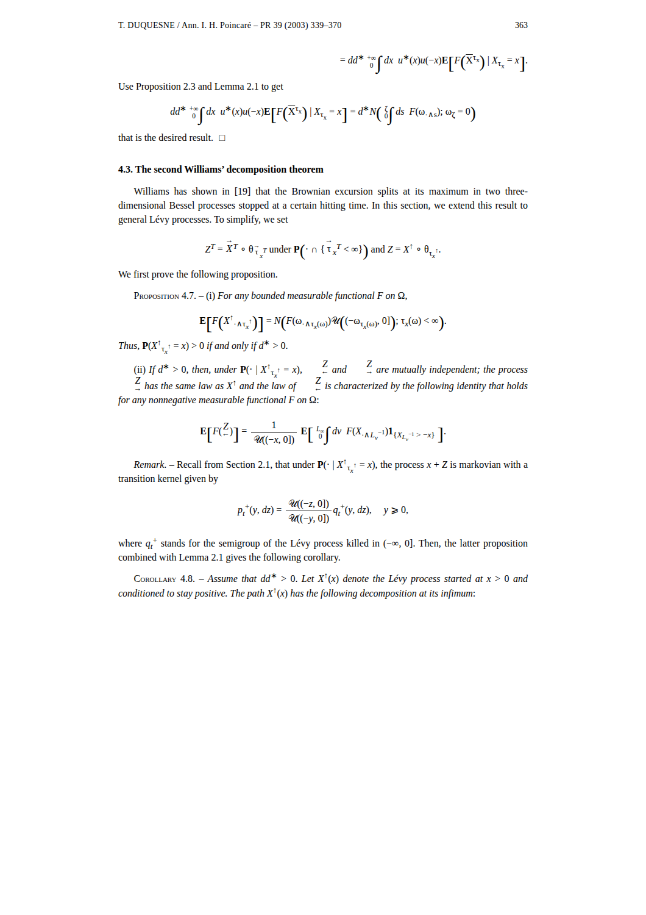T. DUQUESNE / Ann. I. H. Poincaré – PR 39 (2003) 339–370 363
= dd∗ +∞0∫ dx u∗(x)u(−x)E[F(Xτx) | Xτx = x].
Use Proposition 2.3 and Lemma 2.1 to get
dd∗ +∞0∫ dx u∗(x)u(−x)E[F(Xτx) | Xτx = x] = d∗N( ζ 0∫ ds F(ω·∧s); ωζ = 0)
that is the desired result.□
4.3. The second Williams’ decomposition theorem
Williams has shown in [19] that the Brownian excursion splits at its maximum in two three-dimensional Bessel processes stopped at a certain hitting time. In this section, we extend this result to general Lévy processes. To simplify, we set
ZT = →XT ∘ θ→τxT under P(· ∩ {→τxT < ∞}) and Z = X↑ ∘ θτx↑.
We first prove the following proposition.
Proposition 4.7. – (i) For any bounded measurable functional F on Ω,
E[F(X↑·∧τx↑)] = N(F(ω·∧τx(ω))𝒰((−ωτx(ω), 0]); τx(ω) < ∞).
Thus, P(X↑τx↑ = x) > 0 if and only if d∗ > 0.
(ii) If d∗ > 0, then, under P(· | X↑τx↑ = x), Z← and Z→ are mutually independent; the process Z→ has the same law as X↑ and the law of Z← is characterized by the following identity that holds for any nonnegative measurable functional F on Ω:
E[F(Z←)] = 1 𝒰((−x, 0]) E[ L∞0∫ dv F(X·∧Lv−1)1{XLv−1 > −x} ].
Remark. – Recall from Section 2.1, that under P(· | X↑τx↑ = x), the process x + Z is markovian with a transition kernel given by
pt+(y, dz) = 𝒰((−z, 0]) 𝒰((−y, 0]) qt+(y, dz), y ⩾ 0,
where qt+ stands for the semigroup of the Lévy process killed in (−∞, 0]. Then, the latter proposition combined with Lemma 2.1 gives the following corollary.
Corollary 4.8. – Assume that dd∗ > 0. Let X↑(x) denote the Lévy process started at x > 0 and conditioned to stay positive. The path X↑(x) has the following decomposition at its infimum: